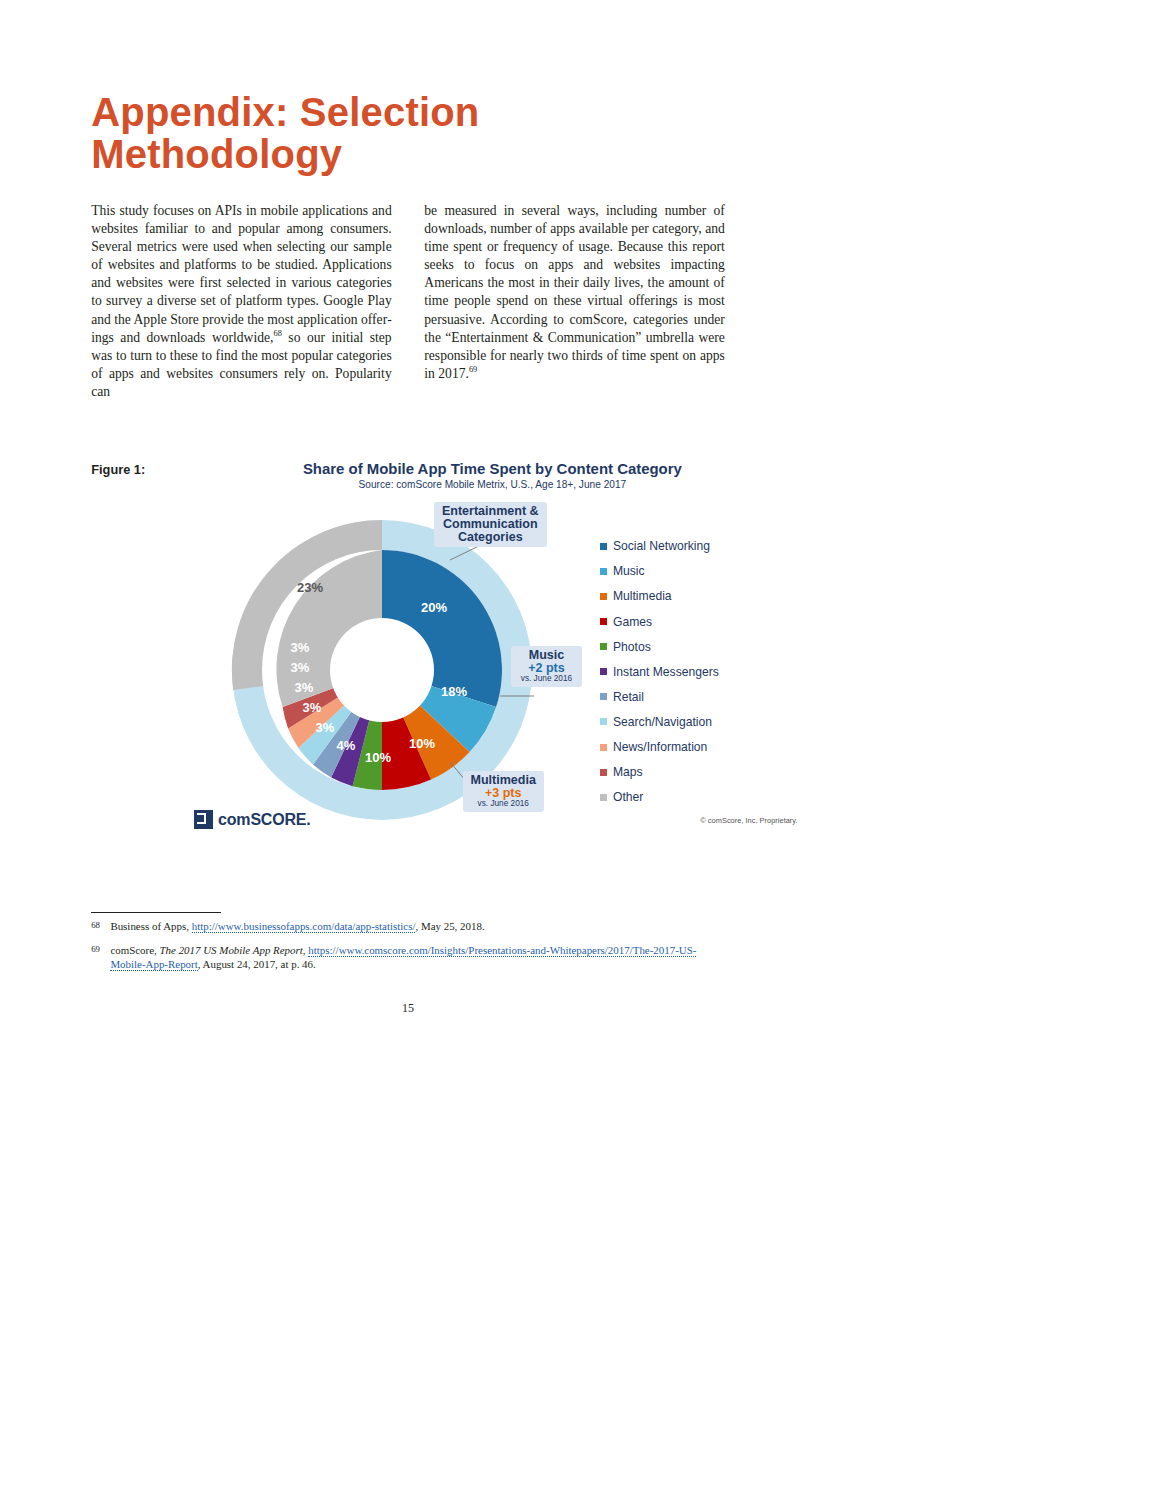Appendix: Selection Methodology
This study focuses on APIs in mobile applications and websites familiar to and popular among consumers. Several metrics were used when selecting our sample of websites and platforms to be studied. Applications and websites were first selected in various categories to survey a diverse set of platform types. Google Play and the Apple Store provide the most application offerings and downloads worldwide,68 so our initial step was to turn to these to find the most popular categories of apps and websites consumers rely on. Popularity can
be measured in several ways, including number of downloads, number of apps available per category, and time spent or frequency of usage. Because this report seeks to focus on apps and websites impacting Americans the most in their daily lives, the amount of time people spend on these virtual offerings is most persuasive. According to comScore, categories under the “Entertainment & Communication” umbrella were responsible for nearly two thirds of time spent on apps in 2017.69
Figure 1:
Share of Mobile App Time Spent by Content Category
Source: comScore Mobile Metrix, U.S., Age 18+, June 2017
20% 18% 10% 10% 4% 3% 3% 3% 3% 3% 23%
Entertainment &
Communication
Categories
Music
+2 pts
vs. June 2016
Multimedia
+3 pts
vs. June 2016
Social Networking
Music
Multimedia
Games
Photos
Instant Messengers
Retail
Search/Navigation
News/Information
Maps
Other
comSCORE.
© comScore, Inc. Proprietary.
68
Business of Apps, http://www.businessofapps.com/data/app-statistics/, May 25, 2018.
69
comScore, The 2017 US Mobile App Report, https://www.comscore.com/Insights/Presentations-and-Whitepapers/2017/The-2017-US-Mobile-App-Report, August 24, 2017, at p. 46.
15